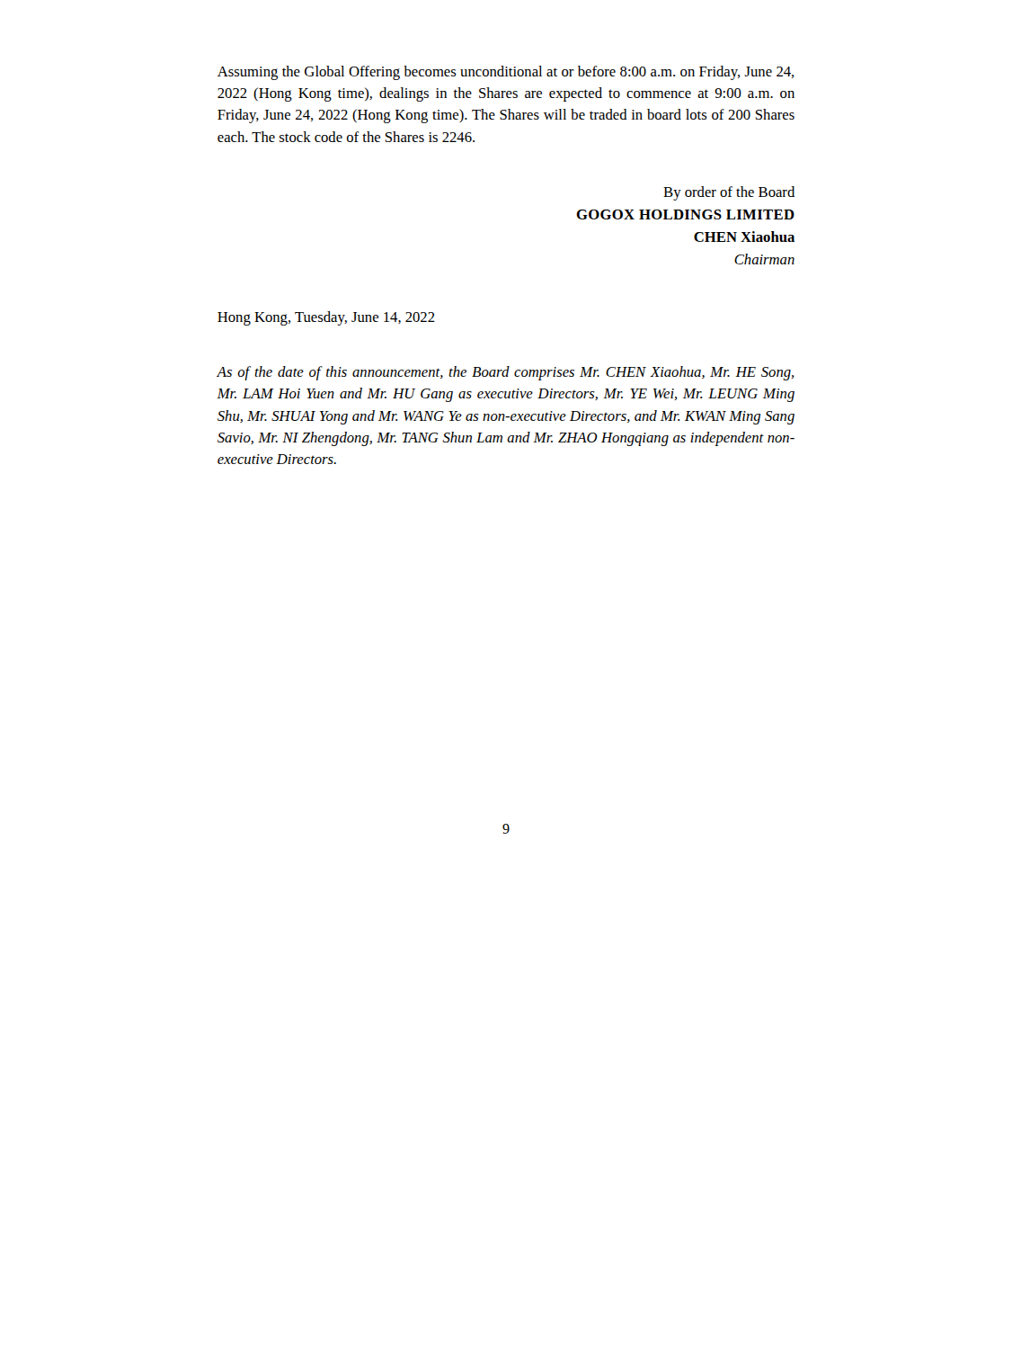Assuming the Global Offering becomes unconditional at or before 8:00 a.m. on Friday, June 24, 2022 (Hong Kong time), dealings in the Shares are expected to commence at 9:00 a.m. on Friday, June 24, 2022 (Hong Kong time). The Shares will be traded in board lots of 200 Shares each. The stock code of the Shares is 2246.
By order of the Board
GOGOX HOLDINGS LIMITED
CHEN Xiaohua
Chairman
Hong Kong, Tuesday, June 14, 2022
As of the date of this announcement, the Board comprises Mr. CHEN Xiaohua, Mr. HE Song, Mr. LAM Hoi Yuen and Mr. HU Gang as executive Directors, Mr. YE Wei, Mr. LEUNG Ming Shu, Mr. SHUAI Yong and Mr. WANG Ye as non-executive Directors, and Mr. KWAN Ming Sang Savio, Mr. NI Zhengdong, Mr. TANG Shun Lam and Mr. ZHAO Hongqiang as independent non-executive Directors.
9